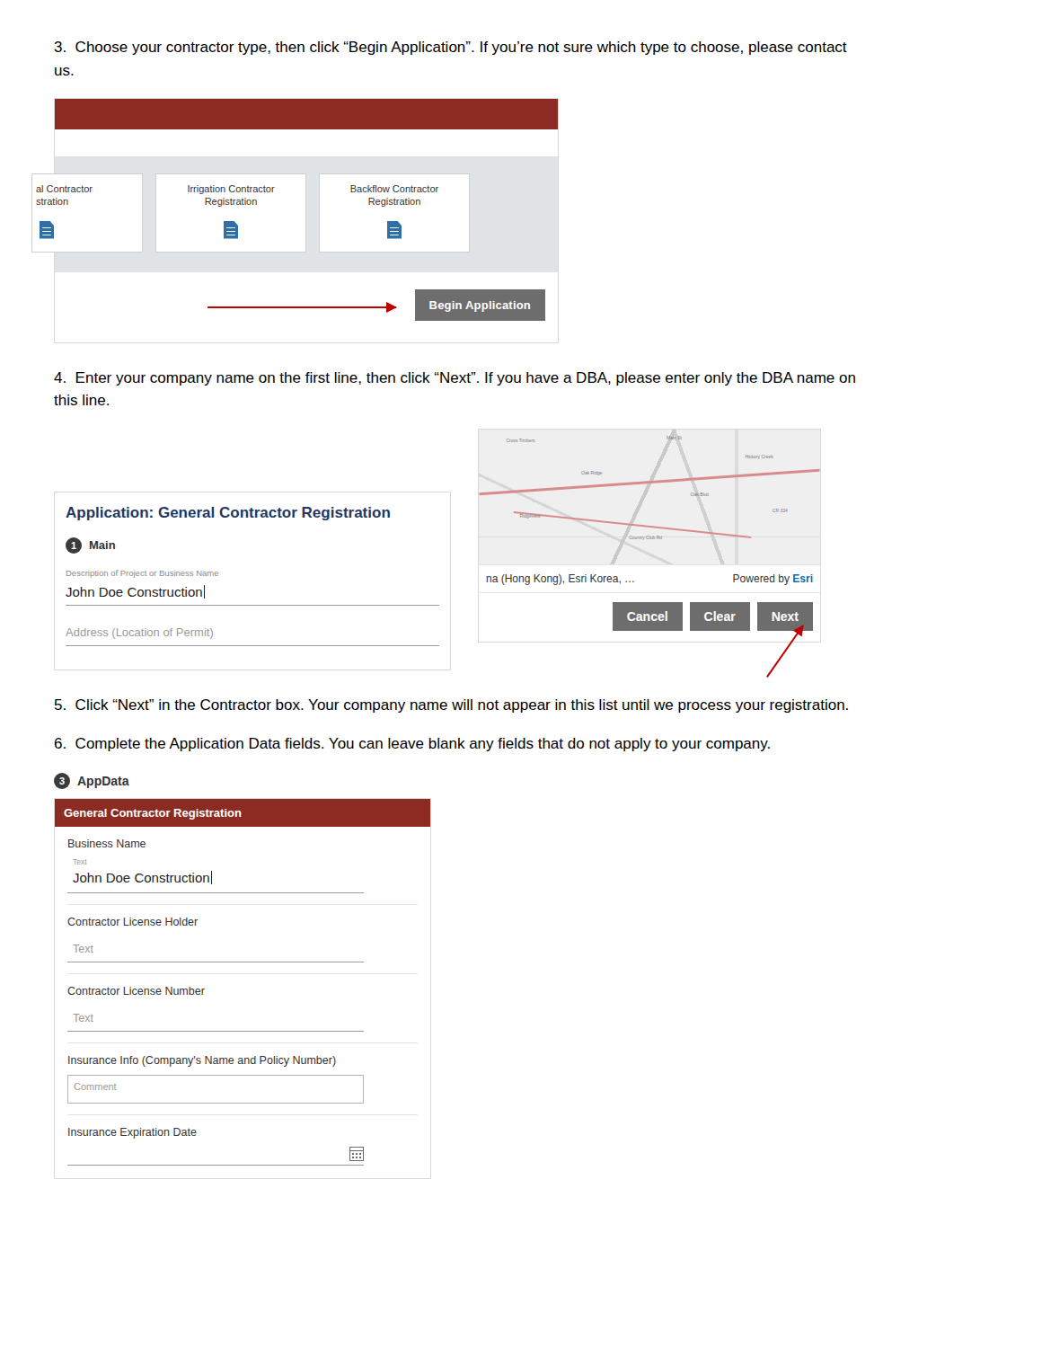3. Choose your contractor type, then click “Begin Application”. If you’re not sure which type to choose, please contact us.
al Contractor
stration
Irrigation Contractor
Registration
Backflow Contractor
Registration
Begin Application
4. Enter your company name on the first line, then click “Next”. If you have a DBA, please enter only the DBA name on this line.
Application: General Contractor Registration
1 Main
Description of Project or Business Name John Doe Construction
Address (Location of Permit)
Cross Timbers Main St Hickory Creek Oak Ridge Oak Blvd CR 334 Ridgeview Country Club Rd
na (Hong Kong), Esri Korea, … Powered by Esri
Cancel Clear Next
5. Click “Next” in the Contractor box. Your company name will not appear in this list until we process your registration.
6. Complete the Application Data fields. You can leave blank any fields that do not apply to your company.
3 AppData
General Contractor Registration
Business Name
Text John Doe Construction
Contractor License Holder
Text
Contractor License Number
Text
Insurance Info (Company's Name and Policy Number)
Comment
Insurance Expiration Date